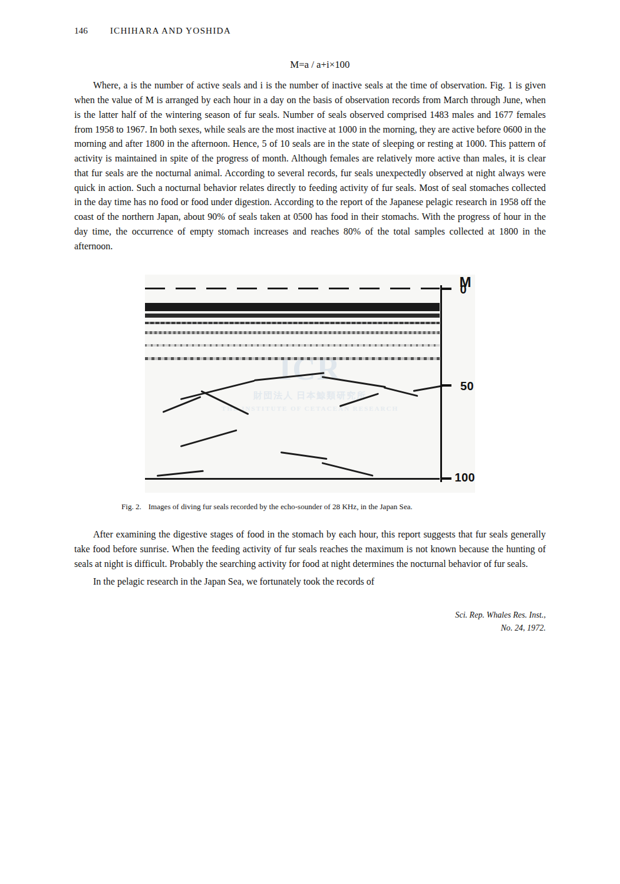146 ICHIHARA AND YOSHIDA
M=a / a+i×100
Where, a is the number of active seals and i is the number of inactive seals at the time of observation. Fig. 1 is given when the value of M is arranged by each hour in a day on the basis of observation records from March through June, when is the latter half of the wintering season of fur seals. Number of seals observed comprised 1483 males and 1677 females from 1958 to 1967. In both sexes, while seals are the most inactive at 1000 in the morning, they are active before 0600 in the morning and after 1800 in the afternoon. Hence, 5 of 10 seals are in the state of sleeping or resting at 1000. This pattern of activity is maintained in spite of the progress of month. Although females are relatively more active than males, it is clear that fur seals are the nocturnal animal. According to several records, fur seals unexpectedly observed at night always were quick in action. Such a nocturnal behavior relates directly to feeding activity of fur seals. Most of seal stomaches collected in the day time has no food or food under digestion. According to the report of the Japanese pelagic research in 1958 off the coast of the northern Japan, about 90% of seals taken at 0500 has food in their stomachs. With the progress of hour in the day time, the occurrence of empty stomach increases and reaches 80% of the total samples collected at 1800 in the afternoon.
ICR 財団法人 日本鯨類研究所 THE INSTITUTE OF CETACEAN RESEARCH
M 0 50 100
Fig. 2. Images of diving fur seals recorded by the echo-sounder of 28 KHz, in the Japan Sea.
After examining the digestive stages of food in the stomach by each hour, this report suggests that fur seals generally take food before sunrise. When the feeding activity of fur seals reaches the maximum is not known because the hunting of seals at night is difficult. Probably the searching activity for food at night determines the nocturnal behavior of fur seals.
In the pelagic research in the Japan Sea, we fortunately took the records of
Sci. Rep. Whales Res. Inst.,
No. 24, 1972.